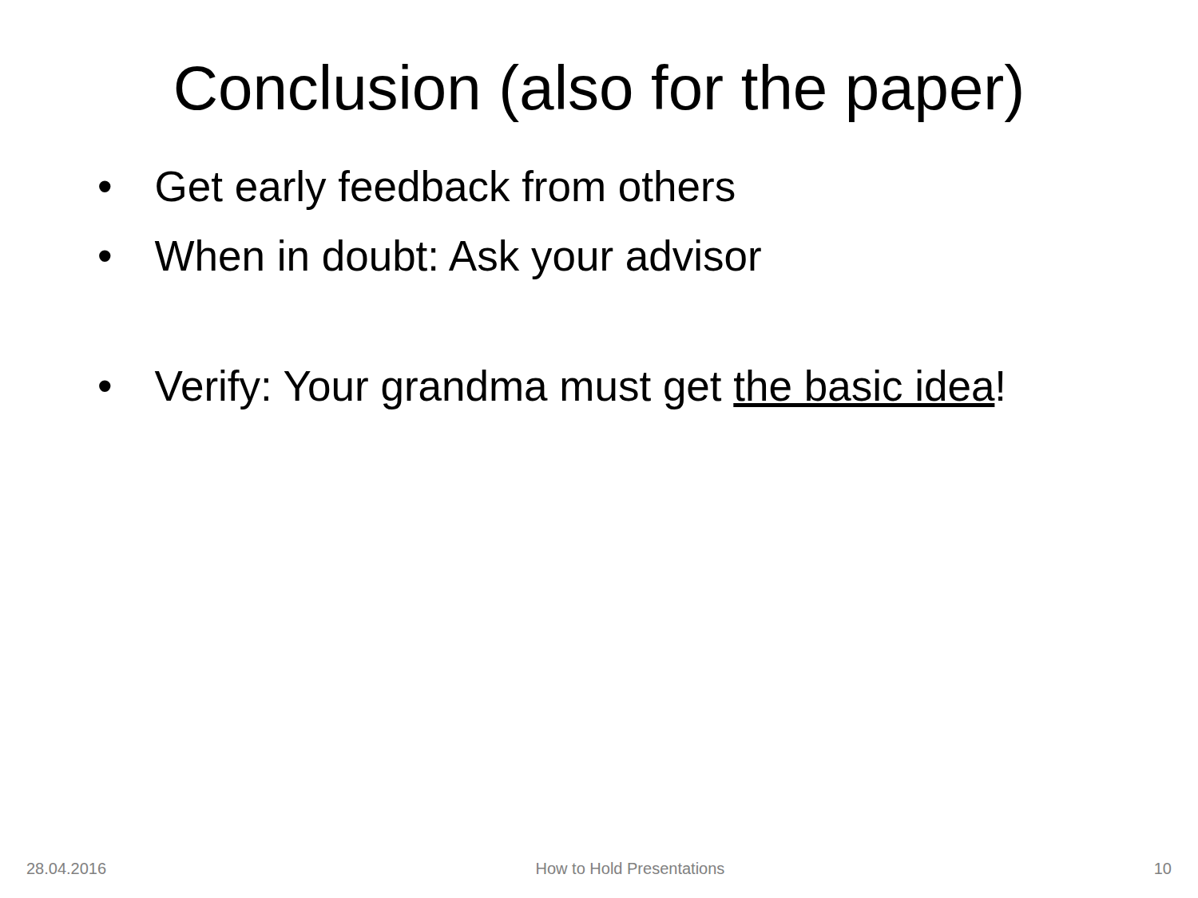Conclusion (also for the paper)
Get early feedback from others
When in doubt: Ask your advisor
Verify: Your grandma must get the basic idea!
28.04.2016 How to Hold Presentations 10